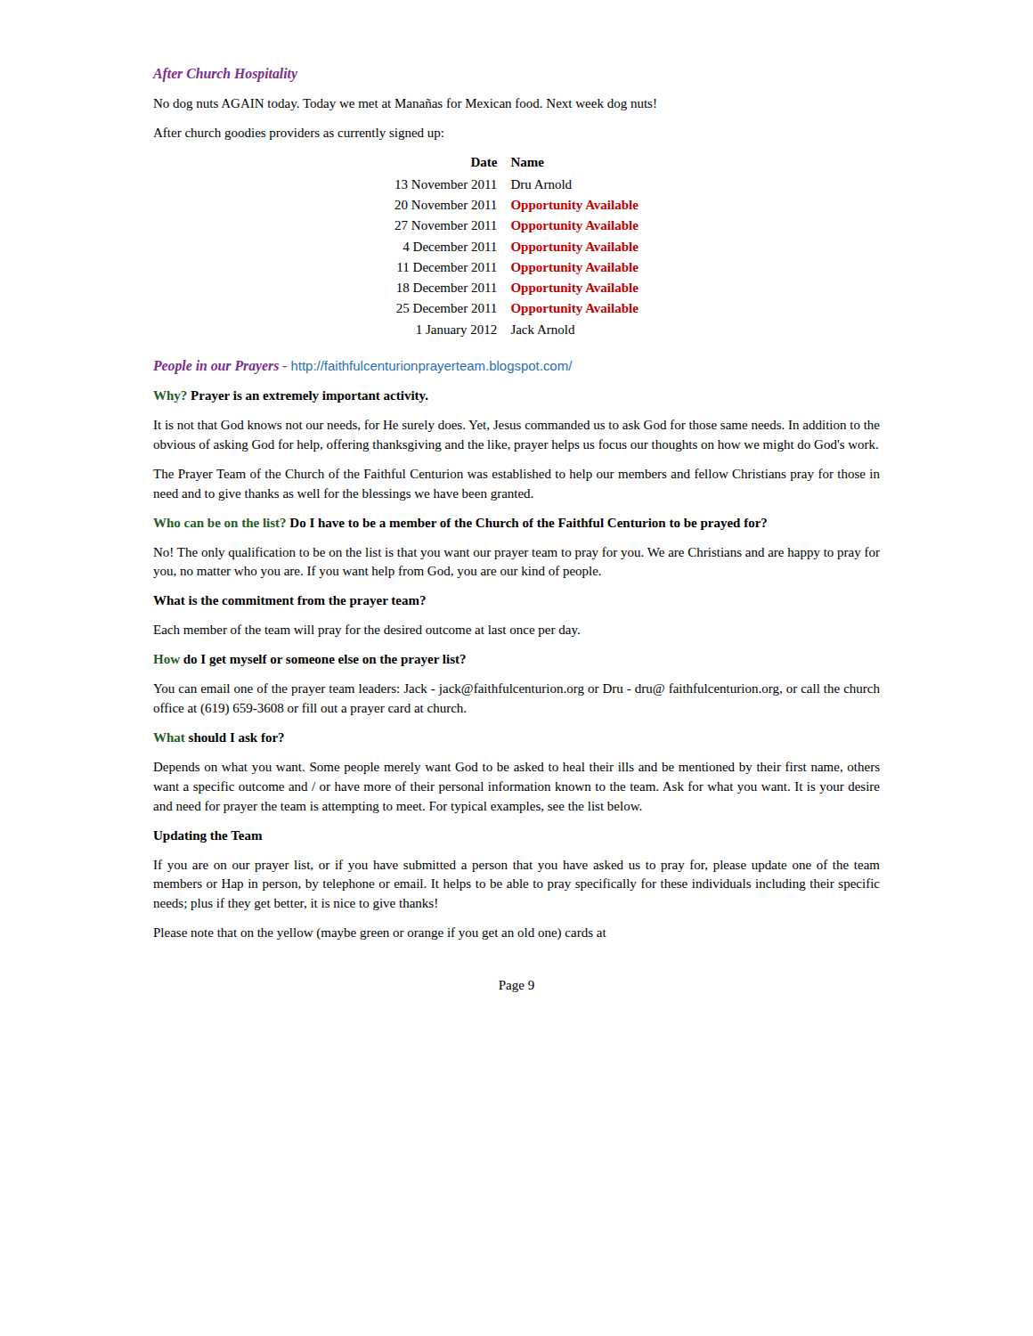After Church Hospitality
No dog nuts AGAIN today. Today we met at Manañas for Mexican food. Next week dog nuts!
After church goodies providers as currently signed up:
| Date | Name |
| --- | --- |
| 13 November 2011 | Dru Arnold |
| 20 November 2011 | Opportunity Available |
| 27 November 2011 | Opportunity Available |
| 4 December 2011 | Opportunity Available |
| 11 December 2011 | Opportunity Available |
| 18 December 2011 | Opportunity Available |
| 25 December 2011 | Opportunity Available |
| 1 January 2012 | Jack Arnold |
People in our Prayers - http://faithfulcenturionprayerteam.blogspot.com/
Why? Prayer is an extremely important activity.
It is not that God knows not our needs, for He surely does. Yet, Jesus commanded us to ask God for those same needs. In addition to the obvious of asking God for help, offering thanksgiving and the like, prayer helps us focus our thoughts on how we might do God's work.
The Prayer Team of the Church of the Faithful Centurion was established to help our members and fellow Christians pray for those in need and to give thanks as well for the blessings we have been granted.
Who can be on the list? Do I have to be a member of the Church of the Faithful Centurion to be prayed for?
No! The only qualification to be on the list is that you want our prayer team to pray for you. We are Christians and are happy to pray for you, no matter who you are. If you want help from God, you are our kind of people.
What is the commitment from the prayer team?
Each member of the team will pray for the desired outcome at last once per day.
How do I get myself or someone else on the prayer list?
You can email one of the prayer team leaders: Jack - jack@faithfulcenturion.org or Dru - dru@ faithfulcenturion.org, or call the church office at (619) 659-3608 or fill out a prayer card at church.
What should I ask for?
Depends on what you want. Some people merely want God to be asked to heal their ills and be mentioned by their first name, others want a specific outcome and / or have more of their personal information known to the team. Ask for what you want. It is your desire and need for prayer the team is attempting to meet. For typical examples, see the list below.
Updating the Team
If you are on our prayer list, or if you have submitted a person that you have asked us to pray for, please update one of the team members or Hap in person, by telephone or email. It helps to be able to pray specifically for these individuals including their specific needs; plus if they get better, it is nice to give thanks!
Please note that on the yellow (maybe green or orange if you get an old one) cards at
Page 9